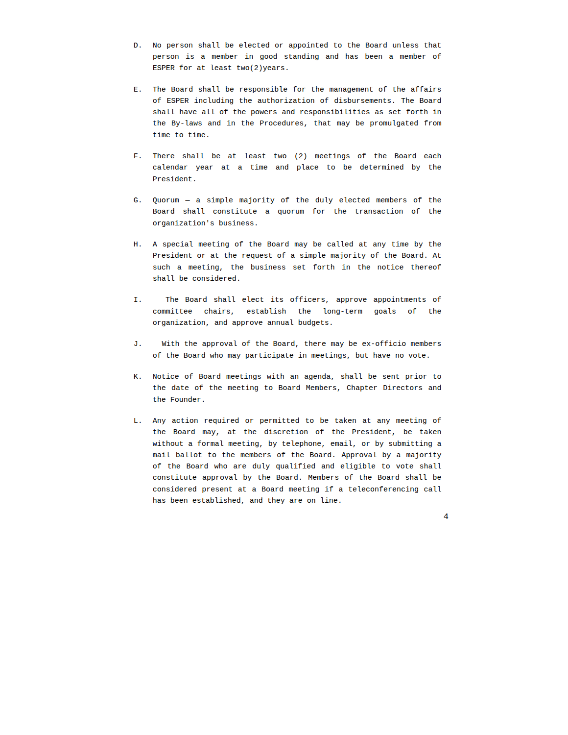D. No person shall be elected or appointed to the Board unless that person is a member in good standing and has been a member of ESPER for at least two(2)years.
E. The Board shall be responsible for the management of the affairs of ESPER including the authorization of disbursements. The Board shall have all of the powers and responsibilities as set forth in the By-laws and in the Procedures, that may be promulgated from time to time.
F. There shall be at least two (2) meetings of the Board each calendar year at a time and place to be determined by the President.
G. Quorum — a simple majority of the duly elected members of the Board shall constitute a quorum for the transaction of the organization's business.
H. A special meeting of the Board may be called at any time by the President or at the request of a simple majority of the Board. At such a meeting, the business set forth in the notice thereof shall be considered.
I. The Board shall elect its officers, approve appointments of committee chairs, establish the long-term goals of the organization, and approve annual budgets.
J. With the approval of the Board, there may be ex-officio members of the Board who may participate in meetings, but have no vote.
K. Notice of Board meetings with an agenda, shall be sent prior to the date of the meeting to Board Members, Chapter Directors and the Founder.
L. Any action required or permitted to be taken at any meeting of the Board may, at the discretion of the President, be taken without a formal meeting, by telephone, email, or by submitting a mail ballot to the members of the Board. Approval by a majority of the Board who are duly qualified and eligible to vote shall constitute approval by the Board. Members of the Board shall be considered present at a Board meeting if a teleconferencing call has been established, and they are on line.
4